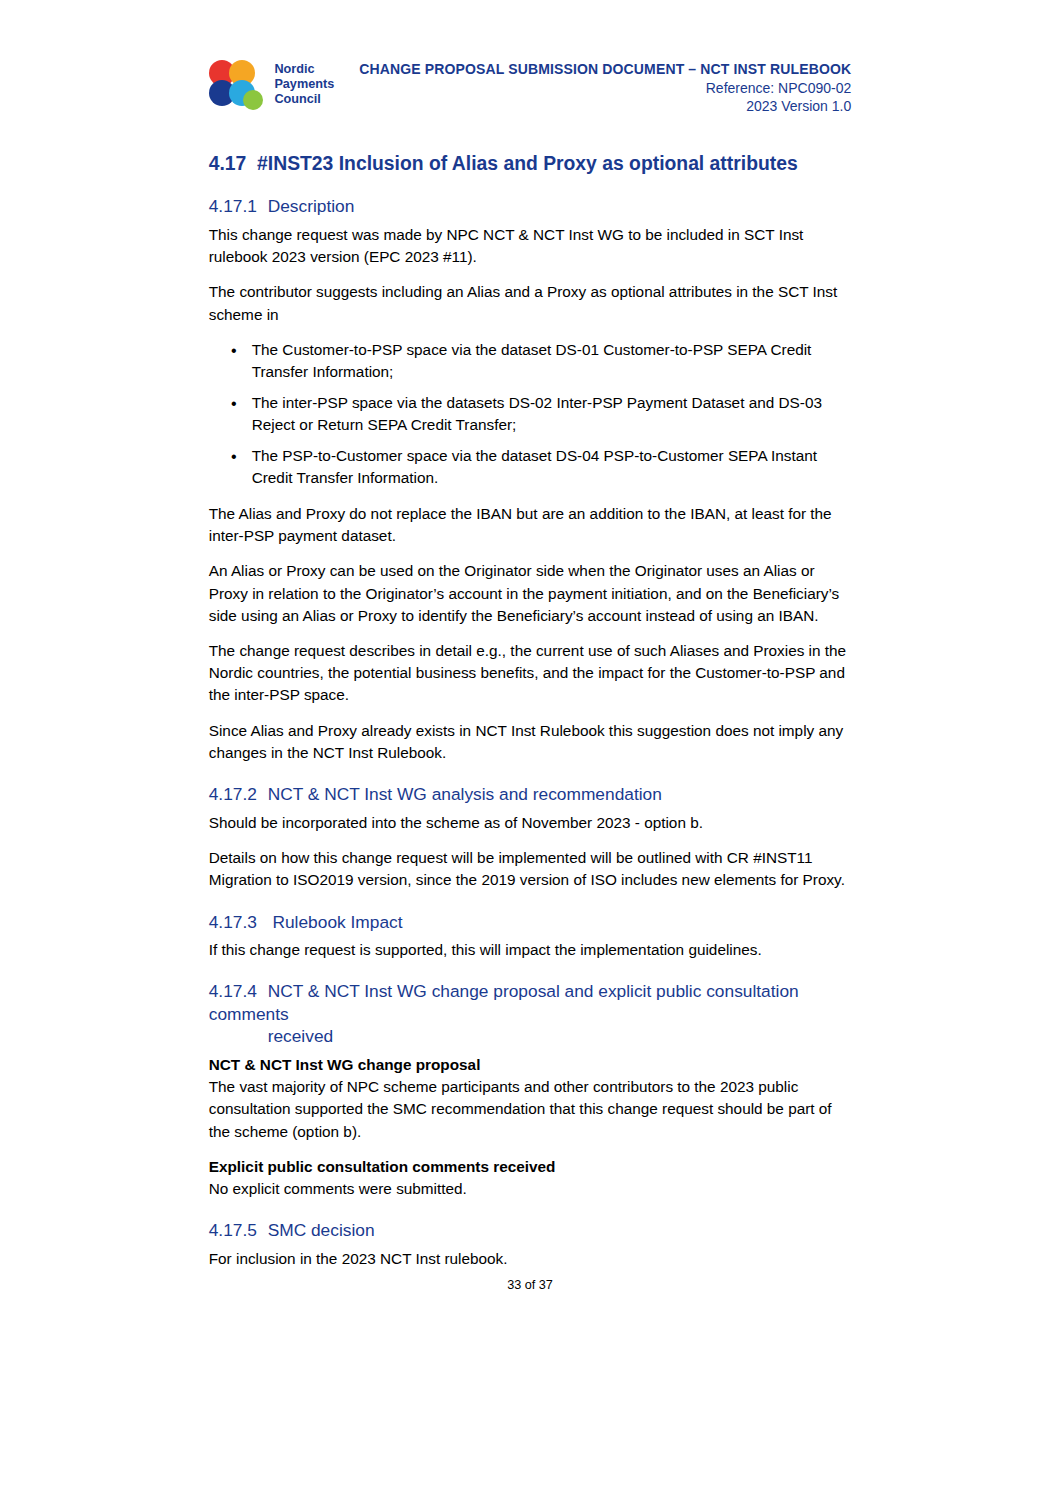Nordic
Payments
Council
CHANGE PROPOSAL SUBMISSION DOCUMENT – NCT INST RULEBOOK
Reference: NPC090-02
2023 Version 1.0
4.17 #INST23 Inclusion of Alias and Proxy as optional attributes
4.17.1 Description
This change request was made by NPC NCT & NCT Inst WG to be included in SCT Inst rulebook 2023 version (EPC 2023 #11).
The contributor suggests including an Alias and a Proxy as optional attributes in the SCT Inst scheme in
The Customer-to-PSP space via the dataset DS-01 Customer-to-PSP SEPA Credit Transfer Information;
The inter-PSP space via the datasets DS-02 Inter-PSP Payment Dataset and DS-03 Reject or Return SEPA Credit Transfer;
The PSP-to-Customer space via the dataset DS-04 PSP-to-Customer SEPA Instant Credit Transfer Information.
The Alias and Proxy do not replace the IBAN but are an addition to the IBAN, at least for the inter-PSP payment dataset.
An Alias or Proxy can be used on the Originator side when the Originator uses an Alias or Proxy in relation to the Originator’s account in the payment initiation, and on the Beneficiary’s side using an Alias or Proxy to identify the Beneficiary’s account instead of using an IBAN.
The change request describes in detail e.g., the current use of such Aliases and Proxies in the Nordic countries, the potential business benefits, and the impact for the Customer-to-PSP and the inter-PSP space.
Since Alias and Proxy already exists in NCT Inst Rulebook this suggestion does not imply any changes in the NCT Inst Rulebook.
4.17.2 NCT & NCT Inst WG analysis and recommendation
Should be incorporated into the scheme as of November 2023 - option b.
Details on how this change request will be implemented will be outlined with CR #INST11 Migration to ISO2019 version, since the 2019 version of ISO includes new elements for Proxy.
4.17.3 Rulebook Impact
If this change request is supported, this will impact the implementation guidelines.
4.17.4 NCT & NCT Inst WG change proposal and explicit public consultation commentsreceived
NCT & NCT Inst WG change proposal
The vast majority of NPC scheme participants and other contributors to the 2023 public consultation supported the SMC recommendation that this change request should be part of the scheme (option b).
Explicit public consultation comments received
No explicit comments were submitted.
4.17.5 SMC decision
For inclusion in the 2023 NCT Inst rulebook.
33 of 37